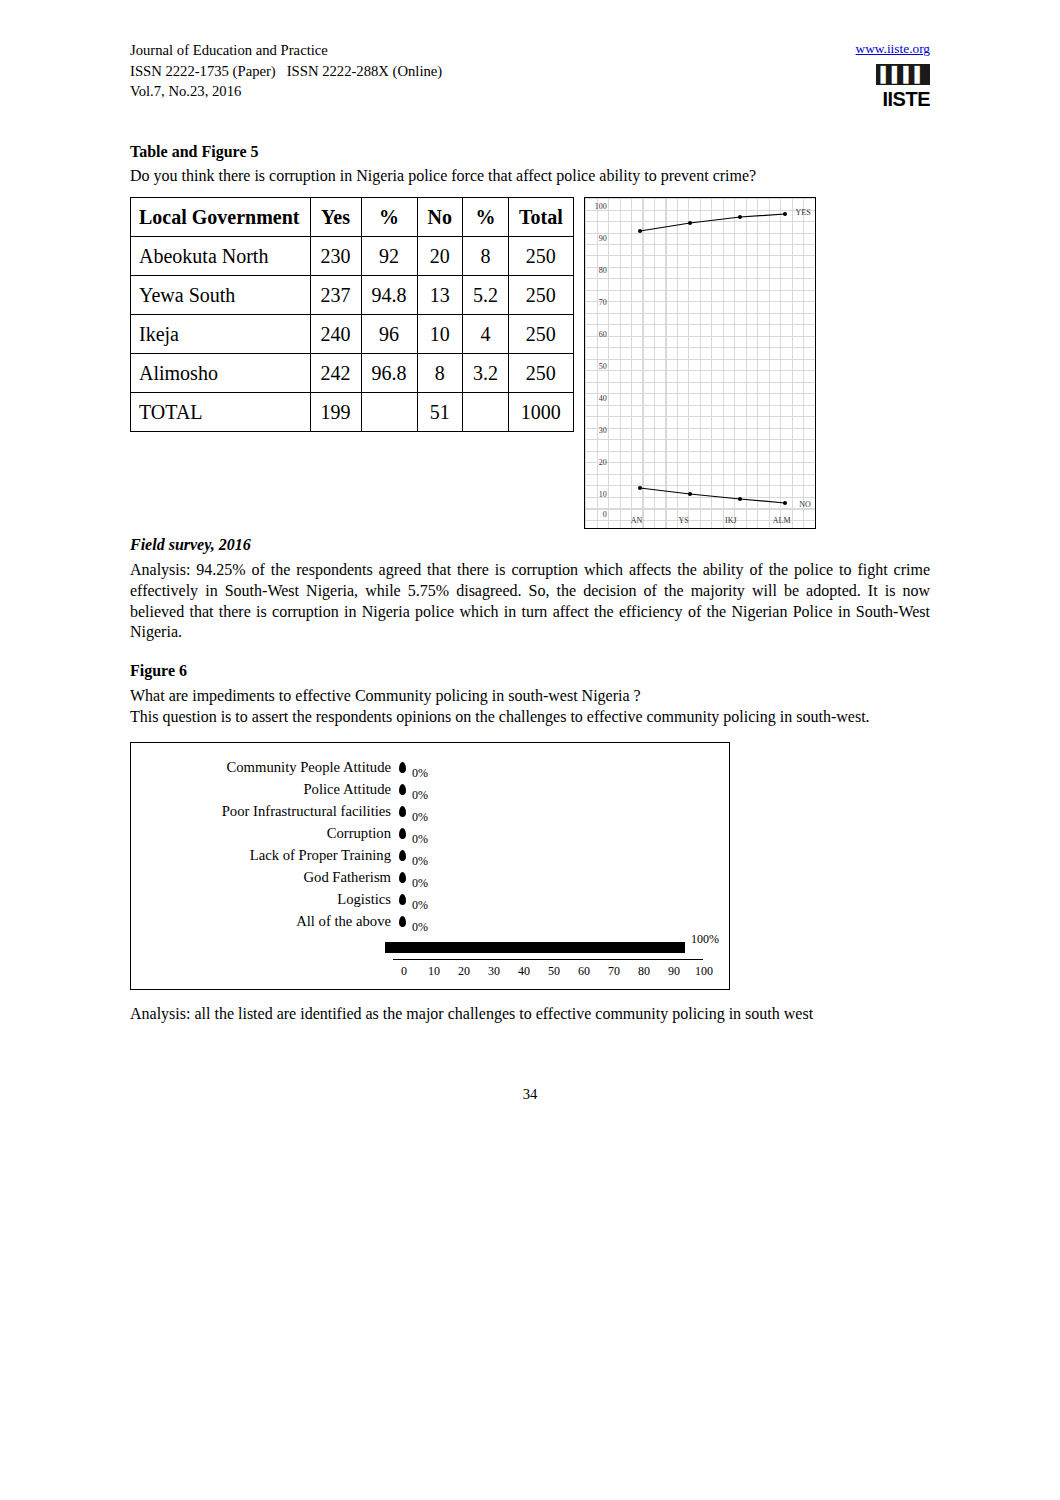Journal of Education and Practice
ISSN 2222-1735 (Paper) ISSN 2222-288X (Online)
Vol.7, No.23, 2016
www.iiste.org
▌▌▌▌ IISTE
Table and Figure 5
Do you think there is corruption in Nigeria police force that affect police ability to prevent crime?
| Local Government | Yes | % | No | % | Total |
| --- | --- | --- | --- | --- | --- |
| Abeokuta North | 230 | 92 | 20 | 8 | 250 |
| Yewa South | 237 | 94.8 | 13 | 5.2 | 250 |
| Ikeja | 240 | 96 | 10 | 4 | 250 |
| Alimosho | 242 | 96.8 | 8 | 3.2 | 250 |
| TOTAL | 199 | | 51 | | 1000 |
100 90 80 70 60 50 40 30 20 10 0
YES
NO
AN YS IKJ ALM
Field survey, 2016
Analysis: 94.25% of the respondents agreed that there is corruption which affects the ability of the police to fight crime effectively in South-West Nigeria, while 5.75% disagreed. So, the decision of the majority will be adopted. It is now believed that there is corruption in Nigeria police which in turn affect the efficiency of the Nigerian Police in South-West Nigeria.
Figure 6
What are impediments to effective Community policing in south-west Nigeria ?
This question is to assert the respondents opinions on the challenges to effective community policing in south-west.
Community People Attitude
0%
Police Attitude
0%
Poor Infrastructural facilities
0%
Corruption
0%
Lack of Proper Training
0%
God Fatherism
0%
Logistics
0%
All of the above
0%
100%
0102030405060708090100
Analysis: all the listed are identified as the major challenges to effective community policing in south west
34